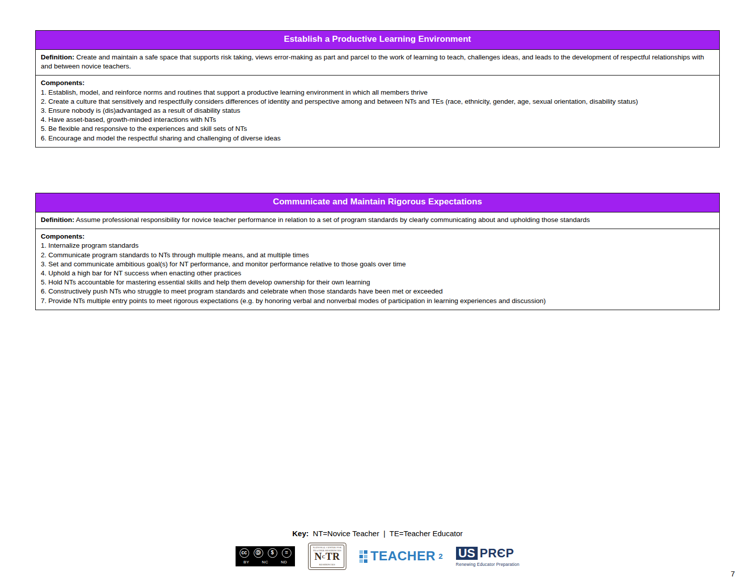| Establish a Productive Learning Environment |
| Definition: Create and maintain a safe space that supports risk taking, views error-making as part and parcel to the work of learning to teach, challenges ideas, and leads to the development of respectful relationships with and between novice teachers. |
| Components: 1. Establish, model, and reinforce norms and routines that support a productive learning environment in which all members thrive 2. Create a culture that sensitively and respectfully considers differences of identity and perspective among and between NTs and TEs (race, ethnicity, gender, age, sexual orientation, disability status) 3. Ensure nobody is (dis)advantaged as a result of disability status 4. Have asset-based, growth-minded interactions with NTs 5. Be flexible and responsive to the experiences and skill sets of NTs 6. Encourage and model the respectful sharing and challenging of diverse ideas |
| Communicate and Maintain Rigorous Expectations |
| Definition: Assume professional responsibility for novice teacher performance in relation to a set of program standards by clearly communicating about and upholding those standards |
| Components: 1. Internalize program standards 2. Communicate program standards to NTs through multiple means, and at multiple times 3. Set and communicate ambitious goal(s) for NT performance, and monitor performance relative to those goals over time 4. Uphold a high bar for NT success when enacting other practices 5. Hold NTs accountable for mastering essential skills and help them develop ownership for their own learning 6. Constructively push NTs who struggle to meet program standards and celebrate when those standards have been met or exceeded 7. Provide NTs multiple entry points to meet rigorous expectations (e.g. by honoring verbal and nonverbal modes of participation in learning experiences and discussion) |
Key: NT=Novice Teacher | TE=Teacher Educator
cc Ⓓ $ =
BY NC ND
NATIONAL CENTER FOR TEACHER RESIDENCIES
NCTR
RESIDENCIES
TEACHER 2
US PRЄP
Renewing Educator Preparation
7